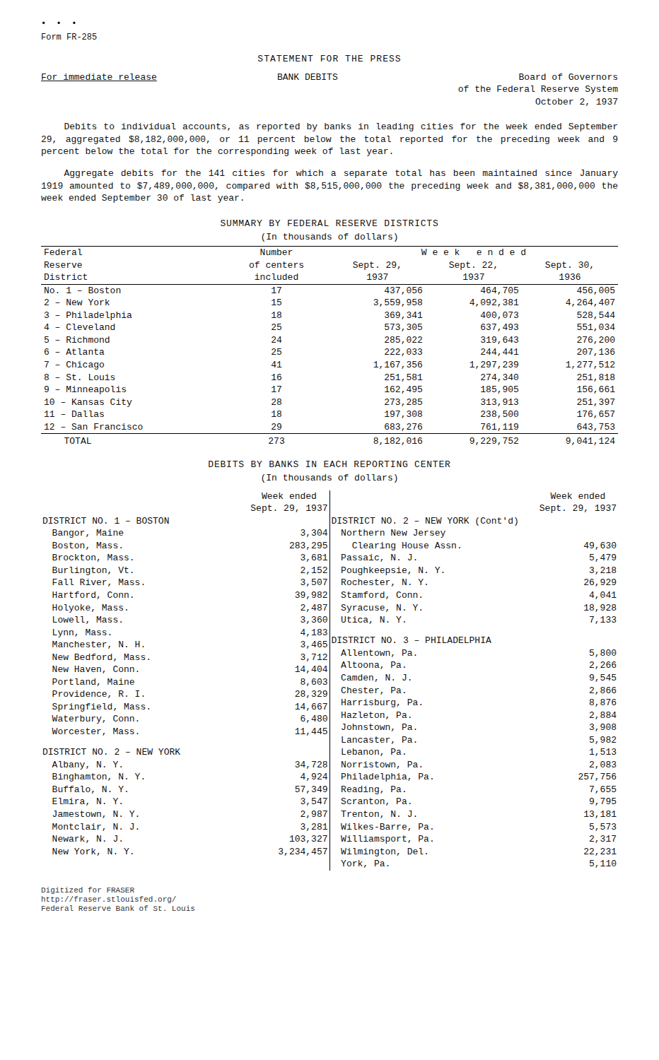• • •
Form FR-285
STATEMENT FOR THE PRESS
For immediate release
BANK DEBITS
Board of Governors
of the Federal Reserve System
October 2, 1937
Debits to individual accounts, as reported by banks in leading cities for the week ended September 29, aggregated $8,182,000,000, or 11 percent below the total reported for the preceding week and 9 percent below the total for the corresponding week of last year.
Aggregate debits for the 141 cities for which a separate total has been maintained since January 1919 amounted to $7,489,000,000, compared with $8,515,000,000 the preceding week and $8,381,000,000 the week ended September 30 of last year.
SUMMARY BY FEDERAL RESERVE DISTRICTS
(In thousands of dollars)
| Federal | Number | W e e k e n d e d |
| --- | --- | --- |
| Reserve | of centers | Sept. 29, | Sept. 22, | Sept. 30, |
| District | included | 1937 | 1937 | 1936 |
| No. 1 – Boston | 17 | 437,056 | 464,705 | 456,005 |
| 2 – New York | 15 | 3,559,958 | 4,092,381 | 4,264,407 |
| 3 – Philadelphia | 18 | 369,341 | 400,073 | 528,544 |
| 4 – Cleveland | 25 | 573,305 | 637,493 | 551,034 |
| 5 – Richmond | 24 | 285,022 | 319,643 | 276,200 |
| 6 – Atlanta | 25 | 222,033 | 244,441 | 207,136 |
| 7 – Chicago | 41 | 1,167,356 | 1,297,239 | 1,277,512 |
| 8 – St. Louis | 16 | 251,581 | 274,340 | 251,818 |
| 9 – Minneapolis | 17 | 162,495 | 185,905 | 156,661 |
| 10 – Kansas City | 28 | 273,285 | 313,913 | 251,397 |
| 11 – Dallas | 18 | 197,308 | 238,500 | 176,657 |
| 12 – San Francisco | 29 | 683,276 | 761,119 | 643,753 |
| TOTAL | 273 | 8,182,016 | 9,229,752 | 9,041,124 |
DEBITS BY BANKS IN EACH REPORTING CENTER
(In thousands of dollars)
| / / Week ended Sept. 29, 1937 / / DISTRICT NO. 1 – BOSTON / / Bangor, Maine / 3,304 / / Boston, Mass. / 283,295 / / Brockton, Mass. / 3,681 / / Burlington, Vt. / 2,152 / / Fall River, Mass. / 3,507 / / Hartford, Conn. / 39,982 / / Holyoke, Mass. / 2,487 / / Lowell, Mass. / 3,360 / / Lynn, Mass. / 4,183 / / Manchester, N. H. / 3,465 / / New Bedford, Mass. / 3,712 / / New Haven, Conn. / 14,404 / / Portland, Maine / 8,603 / / Providence, R. I. / 28,329 / / Springfield, Mass. / 14,667 / / Waterbury, Conn. / 6,480 / / Worcester, Mass. / 11,445 / / DISTRICT NO. 2 – NEW YORK / / Albany, N. Y. / 34,728 / / Binghamton, N. Y. / 4,924 / / Buffalo, N. Y. / 57,349 / / Elmira, N. Y. / 3,547 / / Jamestown, N. Y. / 2,987 / / Montclair, N. J. / 3,281 / / Newark, N. J. / 103,327 / / New York, N. Y. / 3,234,457 / | / / Week ended Sept. 29, 1937 / / DISTRICT NO. 2 – NEW YORK (Cont'd) / / Northern New Jersey / / / Clearing House Assn. / 49,630 / / Passaic, N. J. / 5,479 / / Poughkeepsie, N. Y. / 3,218 / / Rochester, N. Y. / 26,929 / / Stamford, Conn. / 4,041 / / Syracuse, N. Y. / 18,928 / / Utica, N. Y. / 7,133 / / DISTRICT NO. 3 – PHILADELPHIA / / Allentown, Pa. / 5,800 / / Altoona, Pa. / 2,266 / / Camden, N. J. / 9,545 / / Chester, Pa. / 2,866 / / Harrisburg, Pa. / 8,876 / / Hazleton, Pa. / 2,884 / / Johnstown, Pa. / 3,908 / / Lancaster, Pa. / 5,982 / / Lebanon, Pa. / 1,513 / / Norristown, Pa. / 2,083 / / Philadelphia, Pa. / 257,756 / / Reading, Pa. / 7,655 / / Scranton, Pa. / 9,795 / / Trenton, N. J. / 13,181 / / Wilkes-Barre, Pa. / 5,573 / / Williamsport, Pa. / 2,317 / / Wilmington, Del. / 22,231 / / York, Pa. / 5,110 / |
Digitized for FRASER
http://fraser.stlouisfed.org/
Federal Reserve Bank of St. Louis